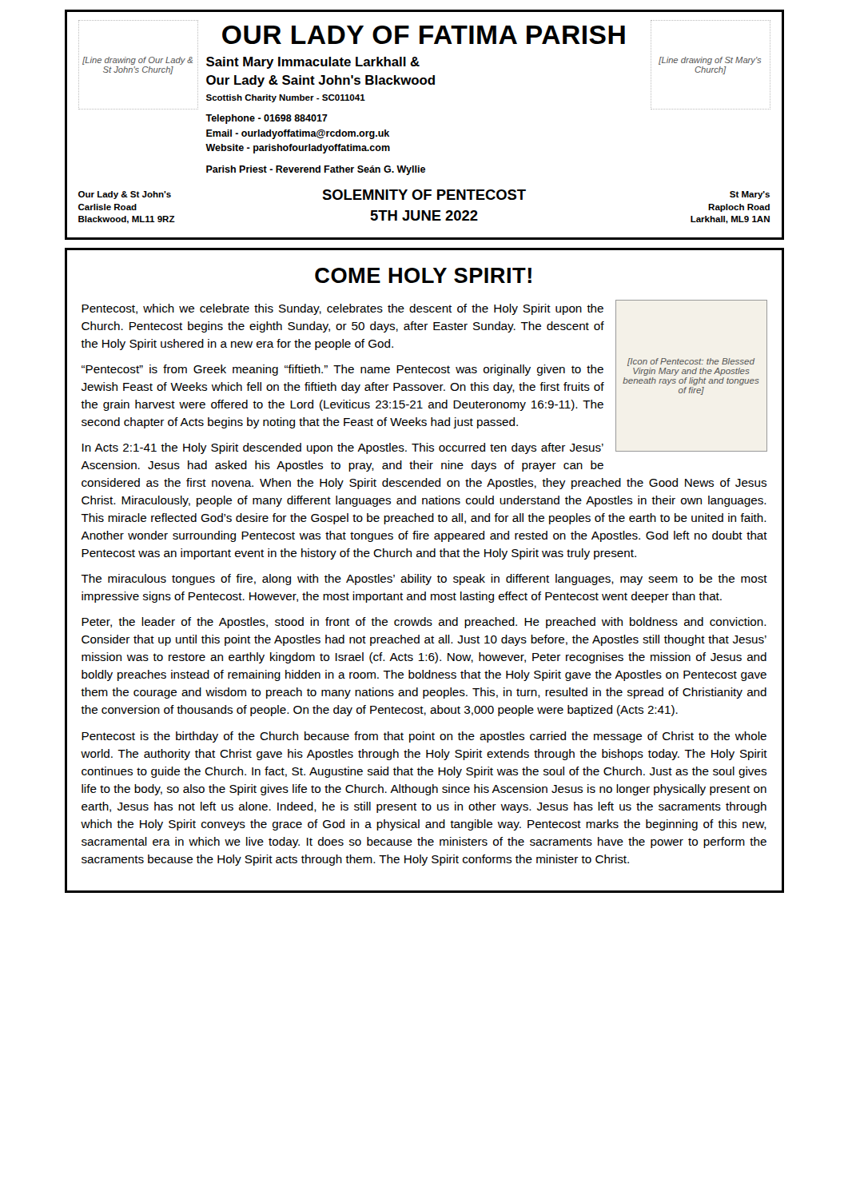[Line drawing of Our Lady & St John's Church]
OUR LADY OF FATIMA PARISH
Saint Mary Immaculate Larkhall &
Our Lady & Saint John's Blackwood
Scottish Charity Number - SC011041
Telephone - 01698 884017
Email - ourladyoffatima@rcdom.org.uk
Website - parishofourladyoffatima.com
Parish Priest - Reverend Father Seán G. Wyllie
[Line drawing of St Mary's Church]
Our Lady & St John's
Carlisle Road
Blackwood, ML11 9RZ
SOLEMNITY OF PENTECOST
5TH JUNE 2022
St Mary's
Raploch Road
Larkhall, ML9 1AN
COME HOLY SPIRIT!
[Icon of Pentecost: the Blessed Virgin Mary and the Apostles beneath rays of light and tongues of fire]
Pentecost, which we celebrate this Sunday, celebrates the descent of the Holy Spirit upon the Church. Pentecost begins the eighth Sunday, or 50 days, after Easter Sunday. The descent of the Holy Spirit ushered in a new era for the people of God.
“Pentecost” is from Greek meaning “fiftieth.” The name Pentecost was originally given to the Jewish Feast of Weeks which fell on the fiftieth day after Passover. On this day, the first fruits of the grain harvest were offered to the Lord (Leviticus 23:15-21 and Deuteronomy 16:9-11). The second chapter of Acts begins by noting that the Feast of Weeks had just passed.
In Acts 2:1-41 the Holy Spirit descended upon the Apostles. This occurred ten days after Jesus’ Ascension. Jesus had asked his Apostles to pray, and their nine days of prayer can be considered as the first novena. When the Holy Spirit descended on the Apostles, they preached the Good News of Jesus Christ. Miraculously, people of many different languages and nations could understand the Apostles in their own languages. This miracle reflected God’s desire for the Gospel to be preached to all, and for all the peoples of the earth to be united in faith. Another wonder surrounding Pentecost was that tongues of fire appeared and rested on the Apostles. God left no doubt that Pentecost was an important event in the history of the Church and that the Holy Spirit was truly present.
The miraculous tongues of fire, along with the Apostles’ ability to speak in different languages, may seem to be the most impressive signs of Pentecost. However, the most important and most lasting effect of Pentecost went deeper than that.
Peter, the leader of the Apostles, stood in front of the crowds and preached. He preached with boldness and conviction. Consider that up until this point the Apostles had not preached at all. Just 10 days before, the Apostles still thought that Jesus’ mission was to restore an earthly kingdom to Israel (cf. Acts 1:6). Now, however, Peter recognises the mission of Jesus and boldly preaches instead of remaining hidden in a room. The boldness that the Holy Spirit gave the Apostles on Pentecost gave them the courage and wisdom to preach to many nations and peoples. This, in turn, resulted in the spread of Christianity and the conversion of thousands of people. On the day of Pentecost, about 3,000 people were baptized (Acts 2:41).
Pentecost is the birthday of the Church because from that point on the apostles carried the message of Christ to the whole world. The authority that Christ gave his Apostles through the Holy Spirit extends through the bishops today. The Holy Spirit continues to guide the Church. In fact, St. Augustine said that the Holy Spirit was the soul of the Church. Just as the soul gives life to the body, so also the Spirit gives life to the Church. Although since his Ascension Jesus is no longer physically present on earth, Jesus has not left us alone. Indeed, he is still present to us in other ways. Jesus has left us the sacraments through which the Holy Spirit conveys the grace of God in a physical and tangible way. Pentecost marks the beginning of this new, sacramental era in which we live today. It does so because the ministers of the sacraments have the power to perform the sacraments because the Holy Spirit acts through them. The Holy Spirit conforms the minister to Christ.